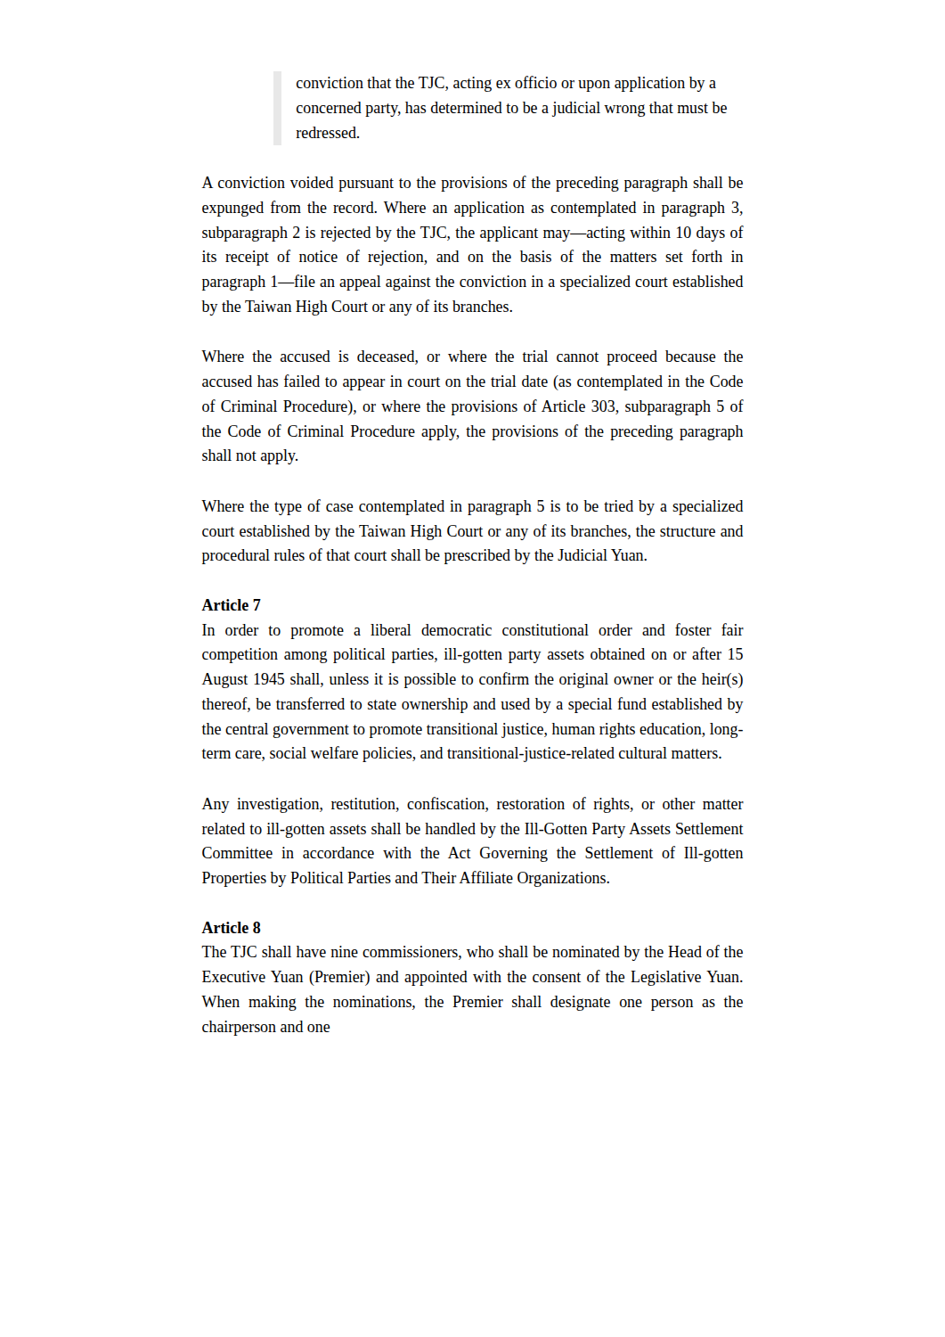conviction that the TJC, acting ex officio or upon application by a concerned party, has determined to be a judicial wrong that must be redressed.
A conviction voided pursuant to the provisions of the preceding paragraph shall be expunged from the record. Where an application as contemplated in paragraph 3, subparagraph 2 is rejected by the TJC, the applicant may—acting within 10 days of its receipt of notice of rejection, and on the basis of the matters set forth in paragraph 1—file an appeal against the conviction in a specialized court established by the Taiwan High Court or any of its branches.
Where the accused is deceased, or where the trial cannot proceed because the accused has failed to appear in court on the trial date (as contemplated in the Code of Criminal Procedure), or where the provisions of Article 303, subparagraph 5 of the Code of Criminal Procedure apply, the provisions of the preceding paragraph shall not apply.
Where the type of case contemplated in paragraph 5 is to be tried by a specialized court established by the Taiwan High Court or any of its branches, the structure and procedural rules of that court shall be prescribed by the Judicial Yuan.
Article 7
In order to promote a liberal democratic constitutional order and foster fair competition among political parties, ill-gotten party assets obtained on or after 15 August 1945 shall, unless it is possible to confirm the original owner or the heir(s) thereof, be transferred to state ownership and used by a special fund established by the central government to promote transitional justice, human rights education, long-term care, social welfare policies, and transitional-justice-related cultural matters.
Any investigation, restitution, confiscation, restoration of rights, or other matter related to ill-gotten assets shall be handled by the Ill-Gotten Party Assets Settlement Committee in accordance with the Act Governing the Settlement of Ill-gotten Properties by Political Parties and Their Affiliate Organizations.
Article 8
The TJC shall have nine commissioners, who shall be nominated by the Head of the Executive Yuan (Premier) and appointed with the consent of the Legislative Yuan. When making the nominations, the Premier shall designate one person as the chairperson and one